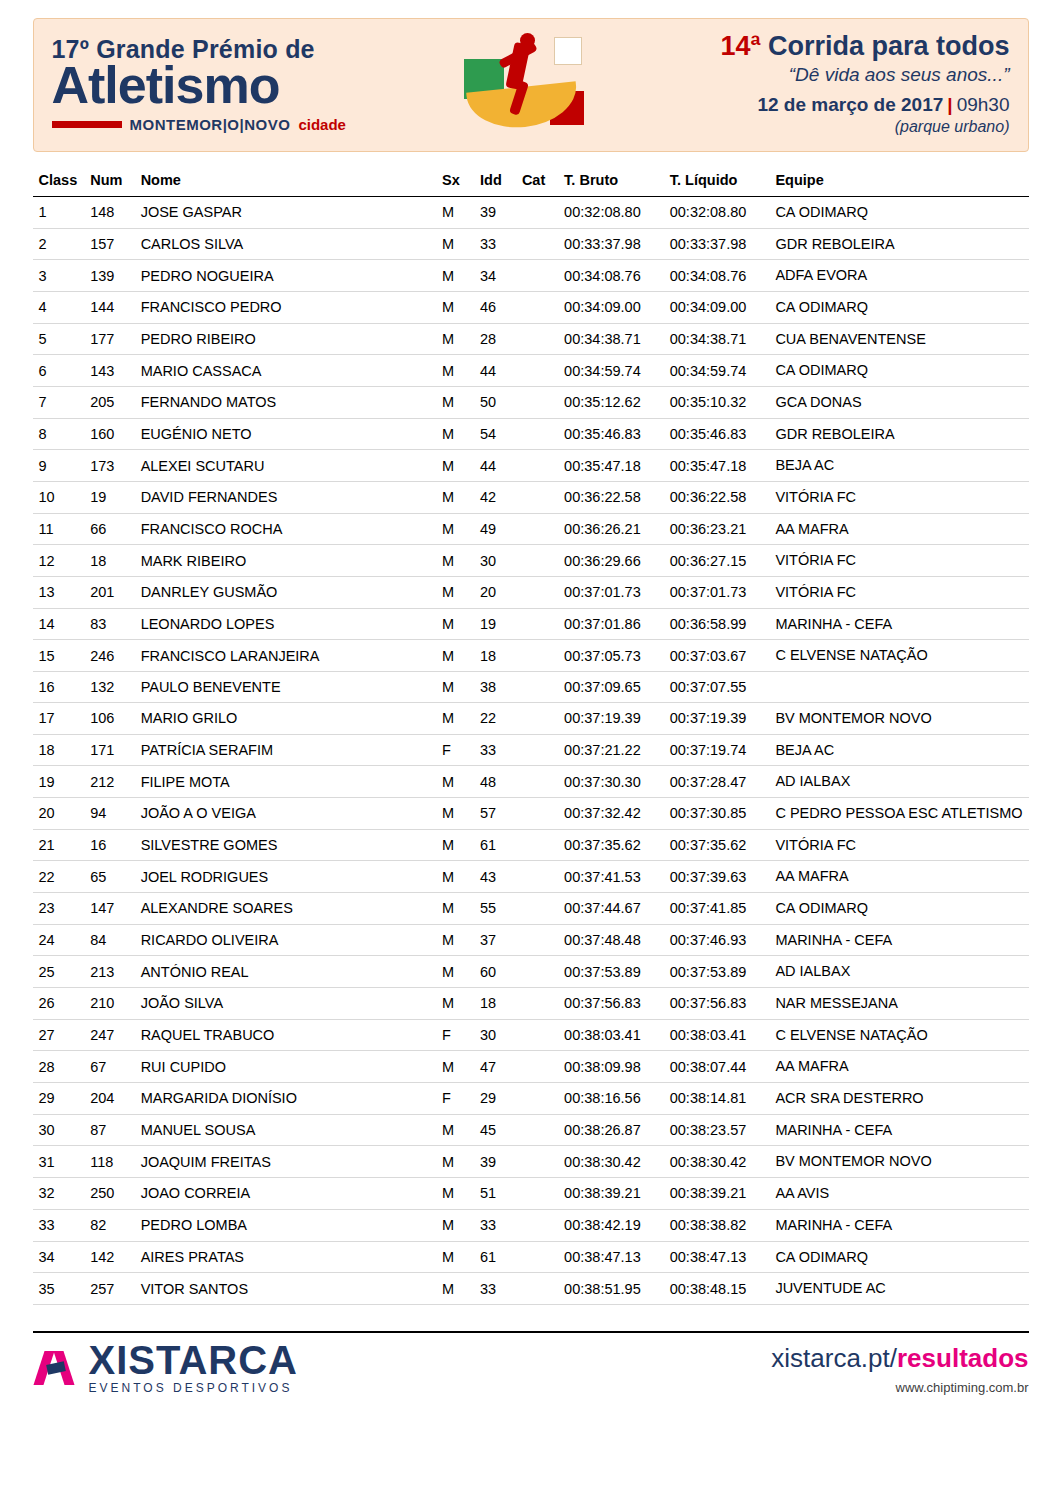17º Grande Prémio de
Atletismo
MONTEMOR|O|NOVO cidade
14ª Corrida para todos
“Dê vida aos seus anos...”
12 de março de 2017|09h30
(parque urbano)
| Class | Num | Nome | Sx | Idd | Cat | T. Bruto | T. Líquido | Equipe |
| --- | --- | --- | --- | --- | --- | --- | --- | --- |
| 1 | 148 | JOSE GASPAR | M | 39 | | 00:32:08.80 | 00:32:08.80 | CA ODIMARQ |
| 2 | 157 | CARLOS SILVA | M | 33 | | 00:33:37.98 | 00:33:37.98 | GDR REBOLEIRA |
| 3 | 139 | PEDRO NOGUEIRA | M | 34 | | 00:34:08.76 | 00:34:08.76 | ADFA EVORA |
| 4 | 144 | FRANCISCO PEDRO | M | 46 | | 00:34:09.00 | 00:34:09.00 | CA ODIMARQ |
| 5 | 177 | PEDRO RIBEIRO | M | 28 | | 00:34:38.71 | 00:34:38.71 | CUA BENAVENTENSE |
| 6 | 143 | MARIO CASSACA | M | 44 | | 00:34:59.74 | 00:34:59.74 | CA ODIMARQ |
| 7 | 205 | FERNANDO MATOS | M | 50 | | 00:35:12.62 | 00:35:10.32 | GCA DONAS |
| 8 | 160 | EUGÉNIO NETO | M | 54 | | 00:35:46.83 | 00:35:46.83 | GDR REBOLEIRA |
| 9 | 173 | ALEXEI SCUTARU | M | 44 | | 00:35:47.18 | 00:35:47.18 | BEJA AC |
| 10 | 19 | DAVID FERNANDES | M | 42 | | 00:36:22.58 | 00:36:22.58 | VITÓRIA FC |
| 11 | 66 | FRANCISCO ROCHA | M | 49 | | 00:36:26.21 | 00:36:23.21 | AA MAFRA |
| 12 | 18 | MARK RIBEIRO | M | 30 | | 00:36:29.66 | 00:36:27.15 | VITÓRIA FC |
| 13 | 201 | DANRLEY GUSMÃO | M | 20 | | 00:37:01.73 | 00:37:01.73 | VITÓRIA FC |
| 14 | 83 | LEONARDO LOPES | M | 19 | | 00:37:01.86 | 00:36:58.99 | MARINHA - CEFA |
| 15 | 246 | FRANCISCO LARANJEIRA | M | 18 | | 00:37:05.73 | 00:37:03.67 | C ELVENSE NATAÇÃO |
| 16 | 132 | PAULO BENEVENTE | M | 38 | | 00:37:09.65 | 00:37:07.55 | |
| 17 | 106 | MARIO GRILO | M | 22 | | 00:37:19.39 | 00:37:19.39 | BV MONTEMOR NOVO |
| 18 | 171 | PATRÍCIA SERAFIM | F | 33 | | 00:37:21.22 | 00:37:19.74 | BEJA AC |
| 19 | 212 | FILIPE MOTA | M | 48 | | 00:37:30.30 | 00:37:28.47 | AD IALBAX |
| 20 | 94 | JOÃO A O VEIGA | M | 57 | | 00:37:32.42 | 00:37:30.85 | C PEDRO PESSOA ESC ATLETISMO |
| 21 | 16 | SILVESTRE GOMES | M | 61 | | 00:37:35.62 | 00:37:35.62 | VITÓRIA FC |
| 22 | 65 | JOEL RODRIGUES | M | 43 | | 00:37:41.53 | 00:37:39.63 | AA MAFRA |
| 23 | 147 | ALEXANDRE SOARES | M | 55 | | 00:37:44.67 | 00:37:41.85 | CA ODIMARQ |
| 24 | 84 | RICARDO OLIVEIRA | M | 37 | | 00:37:48.48 | 00:37:46.93 | MARINHA - CEFA |
| 25 | 213 | ANTÓNIO REAL | M | 60 | | 00:37:53.89 | 00:37:53.89 | AD IALBAX |
| 26 | 210 | JOÃO SILVA | M | 18 | | 00:37:56.83 | 00:37:56.83 | NAR MESSEJANA |
| 27 | 247 | RAQUEL TRABUCO | F | 30 | | 00:38:03.41 | 00:38:03.41 | C ELVENSE NATAÇÃO |
| 28 | 67 | RUI CUPIDO | M | 47 | | 00:38:09.98 | 00:38:07.44 | AA MAFRA |
| 29 | 204 | MARGARIDA DIONÍSIO | F | 29 | | 00:38:16.56 | 00:38:14.81 | ACR SRA DESTERRO |
| 30 | 87 | MANUEL SOUSA | M | 45 | | 00:38:26.87 | 00:38:23.57 | MARINHA - CEFA |
| 31 | 118 | JOAQUIM FREITAS | M | 39 | | 00:38:30.42 | 00:38:30.42 | BV MONTEMOR NOVO |
| 32 | 250 | JOAO CORREIA | M | 51 | | 00:38:39.21 | 00:38:39.21 | AA AVIS |
| 33 | 82 | PEDRO LOMBA | M | 33 | | 00:38:42.19 | 00:38:38.82 | MARINHA - CEFA |
| 34 | 142 | AIRES PRATAS | M | 61 | | 00:38:47.13 | 00:38:47.13 | CA ODIMARQ |
| 35 | 257 | VITOR SANTOS | M | 33 | | 00:38:51.95 | 00:38:48.15 | JUVENTUDE AC |
XISTARCA
EVENTOS DESPORTIVOS
xistarca.pt/resultados
www.chiptiming.com.br